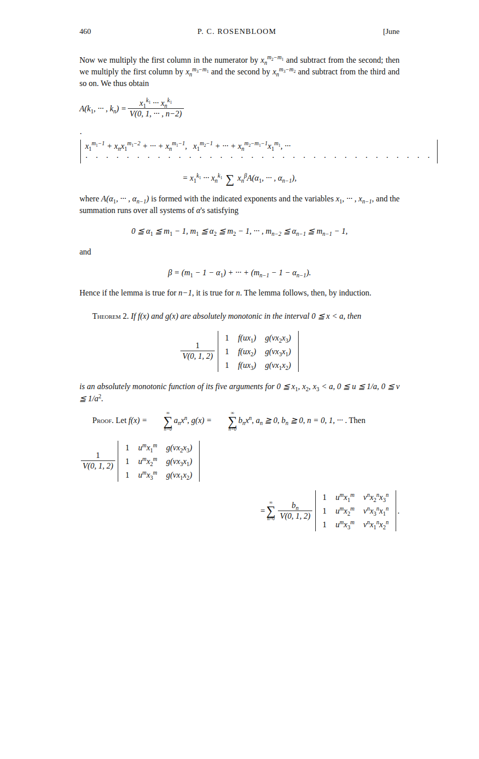460 P. C. ROSENBLOOM [June
Now we multiply the first column in the numerator by xnm2−m1 and subtract from the second; then we multiply the first column by xnm3−m1 and the second by xnm3−m2 and subtract from the third and so on. We thus obtain
A(k1, ··· , kn) = x1k1 ··· xnk1 V(0, 1, ··· , n−2)
· x1m1−1 + xnx1m1−2 + ··· + xnm1−1, x1m2−1 + ··· + xnm2−m1−1x1m1, ··· · · · · · · · · · · · · · · · · · · · · · · · · · · · · · · · · · ·
= x1k1 ··· xnk1 ∑ xnβA(α1, ··· , αn−1),
where A(α1, ··· , αn−1) is formed with the indicated exponents and the variables x1, ··· , xn−1, and the summation runs over all systems of α's satisfying
0 ≦ α1 ≦ m1 − 1, m1 ≦ α2 ≦ m2 − 1, ··· , mn−2 ≦ αn−1 ≦ mn−1 − 1,
and
β = (m1 − 1 − α1) + ··· + (mn−1 − 1 − αn−1).
Hence if the lemma is true for n−1, it is true for n. The lemma follows, then, by induction.
Theorem 2. If f(x) and g(x) are absolutely monotonic in the interval 0 ≦ x < a, then
1 V(0, 1, 2)
| 1 | f(ux 1 ) | g(vx 2 x 3 ) |
| 1 | f(ux 2 ) | g(vx 3 x 1 ) |
| 1 | f(ux 3 ) | g(vx 1 x 2 ) |
is an absolutely monotonic function of its five arguments for 0 ≦ x1, x2, x3 < a, 0 ≦ u ≦ 1/a, 0 ≦ v ≦ 1/a2.
Proof. Let f(x) = ∞∑n=0anxn, g(x) = ∞∑n=0bnxn, an ≧ 0, bn ≧ 0, n = 0, 1, ··· . Then
1 V(0, 1, 2)
| 1 | u m x 1 m | g(vx 2 x 3 ) |
| 1 | u m x 2 m | g(vx 3 x 1 ) |
| 1 | u m x 3 m | g(vx 1 x 2 ) |
= ∞∑n=0 bn V(0, 1, 2)
| 1 | u m x 1 m | v n x 2 n x 3 n |
| 1 | u m x 2 m | v n x 3 n x 1 n |
| 1 | u m x 3 m | v n x 1 n x 2 n |
.